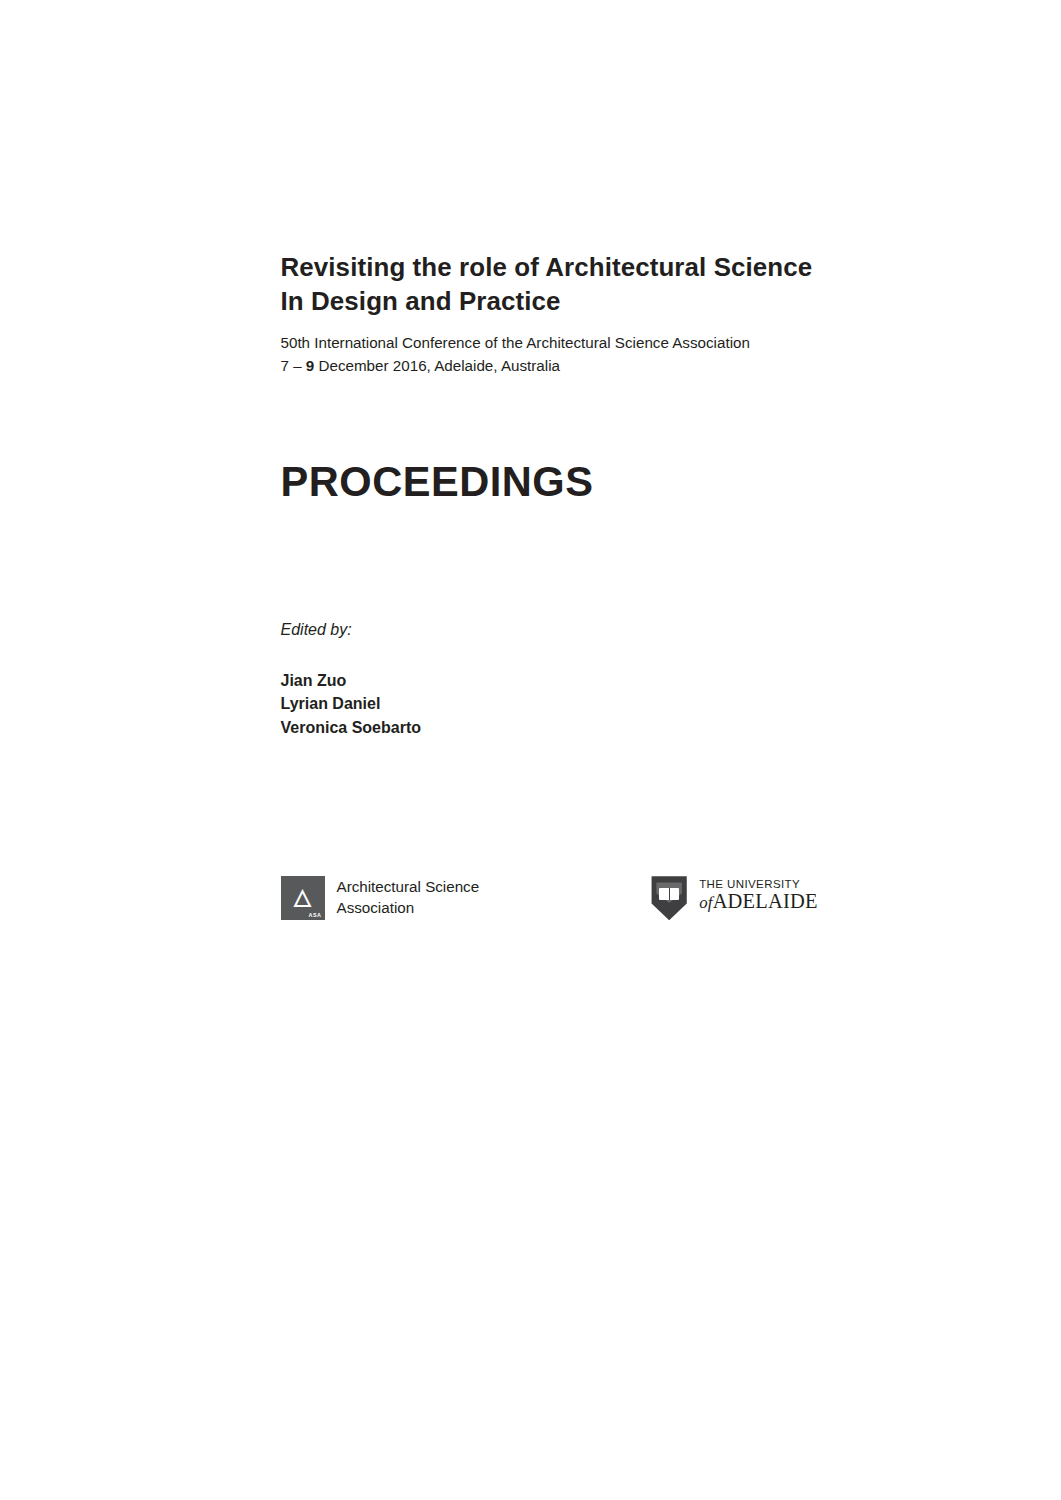Revisiting the role of Architectural Science
In Design and Practice
50th International Conference of the Architectural Science Association
7 – 9 December 2016, Adelaide, Australia
PROCEEDINGS
Edited by:
Jian Zuo
Lyrian Daniel
Veronica Soebarto
△ ASA
Architectural Science
Association
The University of ADELAIDE